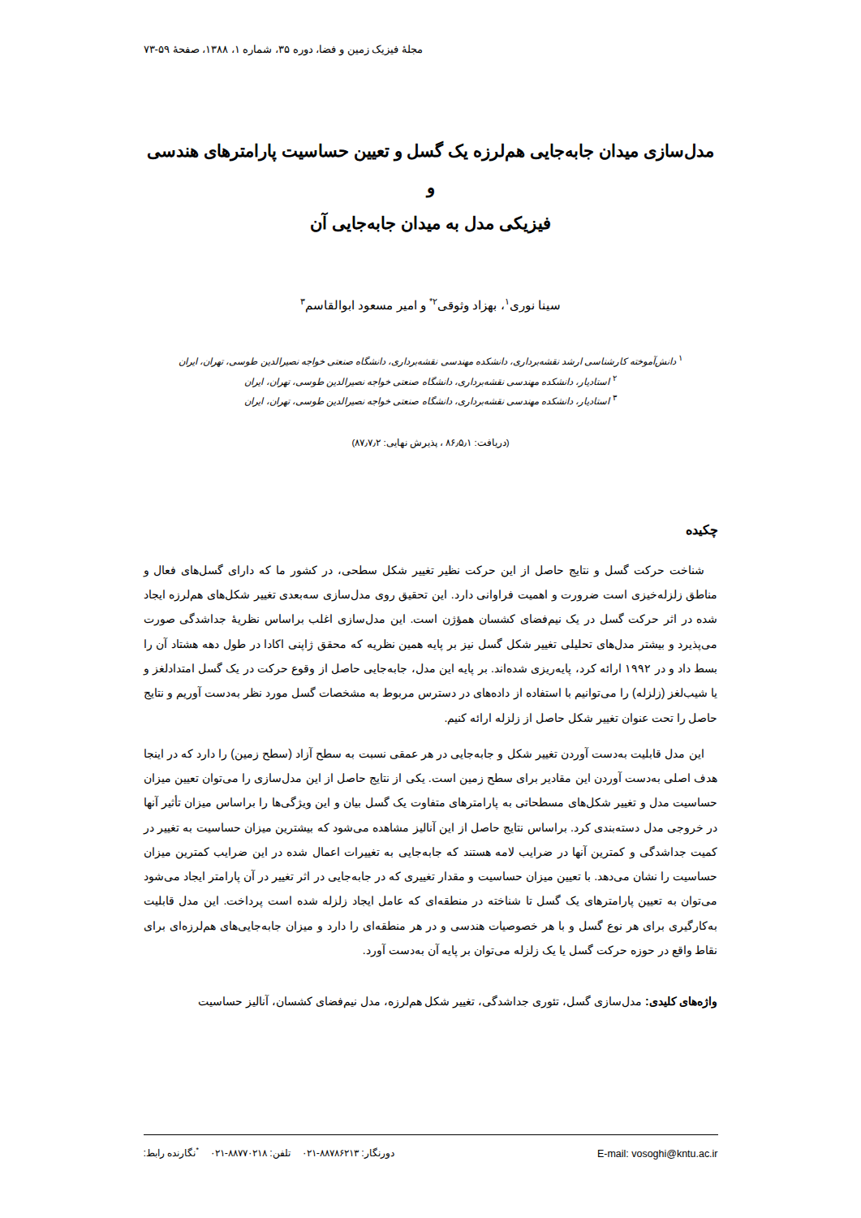مجلۀ فیزیک زمین و فضا، دوره ۳۵، شماره ۱، ۱۳۸۸، صفحۀ ۵۹-۷۳
مدل‌سازی میدان جابه‌جایی هم‌لرزه یک گسل و تعیین حساسیت پارامترهای هندسی و
فیزیکی مدل به میدان جابه‌جایی آن
سینا نوری۱، بهزاد وثوقی۲* و امیر مسعود ابوالقاسم۳
۱ دانش‌آموخته کارشناسی ارشد نقشه‌برداری، دانشکده مهندسی نقشه‌برداری، دانشگاه صنعتی خواجه نصیرالدین طوسی، تهران، ایران
۲ استادیار، دانشکده مهندسی نقشه‌برداری، دانشگاه صنعتی خواجه نصیرالدین طوسی، تهران، ایران
۳ استادیار، دانشکده مهندسی نقشه‌برداری، دانشگاه صنعتی خواجه نصیرالدین طوسی، تهران، ایران
(دریافت: ۸۶٫۵٫۱ ، پذیرش نهایی: ۸۷٫۷٫۲)
چکیده
شناخت حرکت گسل و نتایج حاصل از این حرکت نظیر تغییر شکل سطحی، در کشور ما که دارای گسل‌های فعال و مناطق زلزله‌خیزی است ضرورت و اهمیت فراوانی دارد. این تحقیق روی مدل‌سازی سه‌بعدی تغییر شکل‌های هم‌لرزه ایجاد شده در اثر حرکت گسل در یک نیم‌فضای کشسان همؤژن است. این مدل‌سازی اغلب براساس نظریۀ جداشدگی صورت می‌پذیرد و بیشتر مدل‌های تحلیلی تغییر شکل گسل نیز بر پایه همین نظریه که محقق ژاپنی اکادا در طول دهه هشتاد آن را بسط داد و در ۱۹۹۲ ارائه کرد، پایه‌ریزی شده‌اند. بر پایه این مدل، جابه‌جایی حاصل از وقوع حرکت در یک گسل امتدادلغز و یا شیب‌لغز (زلزله) را می‌توانیم با استفاده از داده‌های در دسترس مربوط به مشخصات گسل مورد نظر به‌دست آوریم و نتایج حاصل را تحت عنوان تغییر شکل حاصل از زلزله ارائه کنیم.
این مدل قابلیت به‌دست آوردن تغییر شکل و جابه‌جایی در هر عمقی نسبت به سطح آزاد (سطح زمین) را دارد که در اینجا هدف اصلی به‌دست آوردن این مقادیر برای سطح زمین است. یکی از نتایج حاصل از این مدل‌سازی را می‌توان تعیین میزان حساسیت مدل و تغییر شکل‌های مسطحاتی به پارامترهای متفاوت یک گسل بیان و این ویژگی‌ها را براساس میزان تأثیر آنها در خروجی مدل دسته‌بندی کرد. براساس نتایج حاصل از این آنالیز مشاهده می‌شود که بیشترین میزان حساسیت به تغییر در کمیت جداشدگی و کمترین آنها در ضرایب لامه هستند که جابه‌جایی به تغییرات اعمال شده در این ضرایب کمترین میزان حساسیت را نشان می‌دهد. با تعیین میزان حساسیت و مقدار تغییری که در جابه‌جایی در اثر تغییر در آن پارامتر ایجاد می‌شود می‌توان به تعیین پارامترهای یک گسل تا شناخته در منطقه‌ای که عامل ایجاد زلزله شده است پرداخت. این مدل قابلیت به‌کارگیری برای هر نوع گسل و با هر خصوصیات هندسی و در هر منطقه‌ای را دارد و میزان جابه‌جایی‌های هم‌لرزه‌ای برای نقاط واقع در حوزه حرکت گسل یا یک زلزله می‌توان بر پایه آن به‌دست آورد.
واژه‌های کلیدی: مدل‌سازی گسل، تئوری جداشدگی، تغییر شکل هم‌لرزه، مدل نیم‌فضای کشسان، آنالیز حساسیت
E-mail: vosoghi@kntu.ac.ir
دورنگار: ۸۸۷۸۶۲۱۳-۰۲۱ تلفن: ۸۸۷۷۰۲۱۸-۰۲۱ *نگارنده رابط: